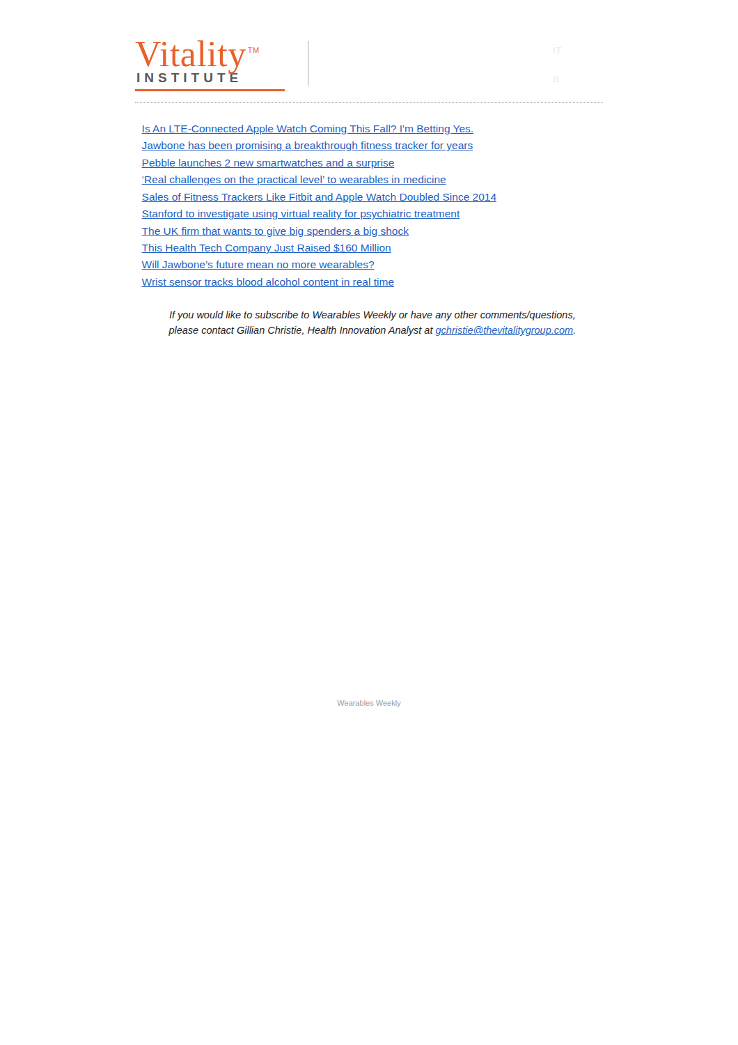VitalityTM
INSTITUTE
IT IL
Is An LTE-Connected Apple Watch Coming This Fall? I'm Betting Yes.
Jawbone has been promising a breakthrough fitness tracker for years
Pebble launches 2 new smartwatches and a surprise
‘Real challenges on the practical level’ to wearables in medicine
Sales of Fitness Trackers Like Fitbit and Apple Watch Doubled Since 2014
Stanford to investigate using virtual reality for psychiatric treatment
The UK firm that wants to give big spenders a big shock
This Health Tech Company Just Raised $160 Million
Will Jawbone’s future mean no more wearables?
Wrist sensor tracks blood alcohol content in real time
If you would like to subscribe to Wearables Weekly or have any other comments/questions, please contact Gillian Christie, Health Innovation Analyst at gchristie@thevitalitygroup.com.
Wearables Weekly